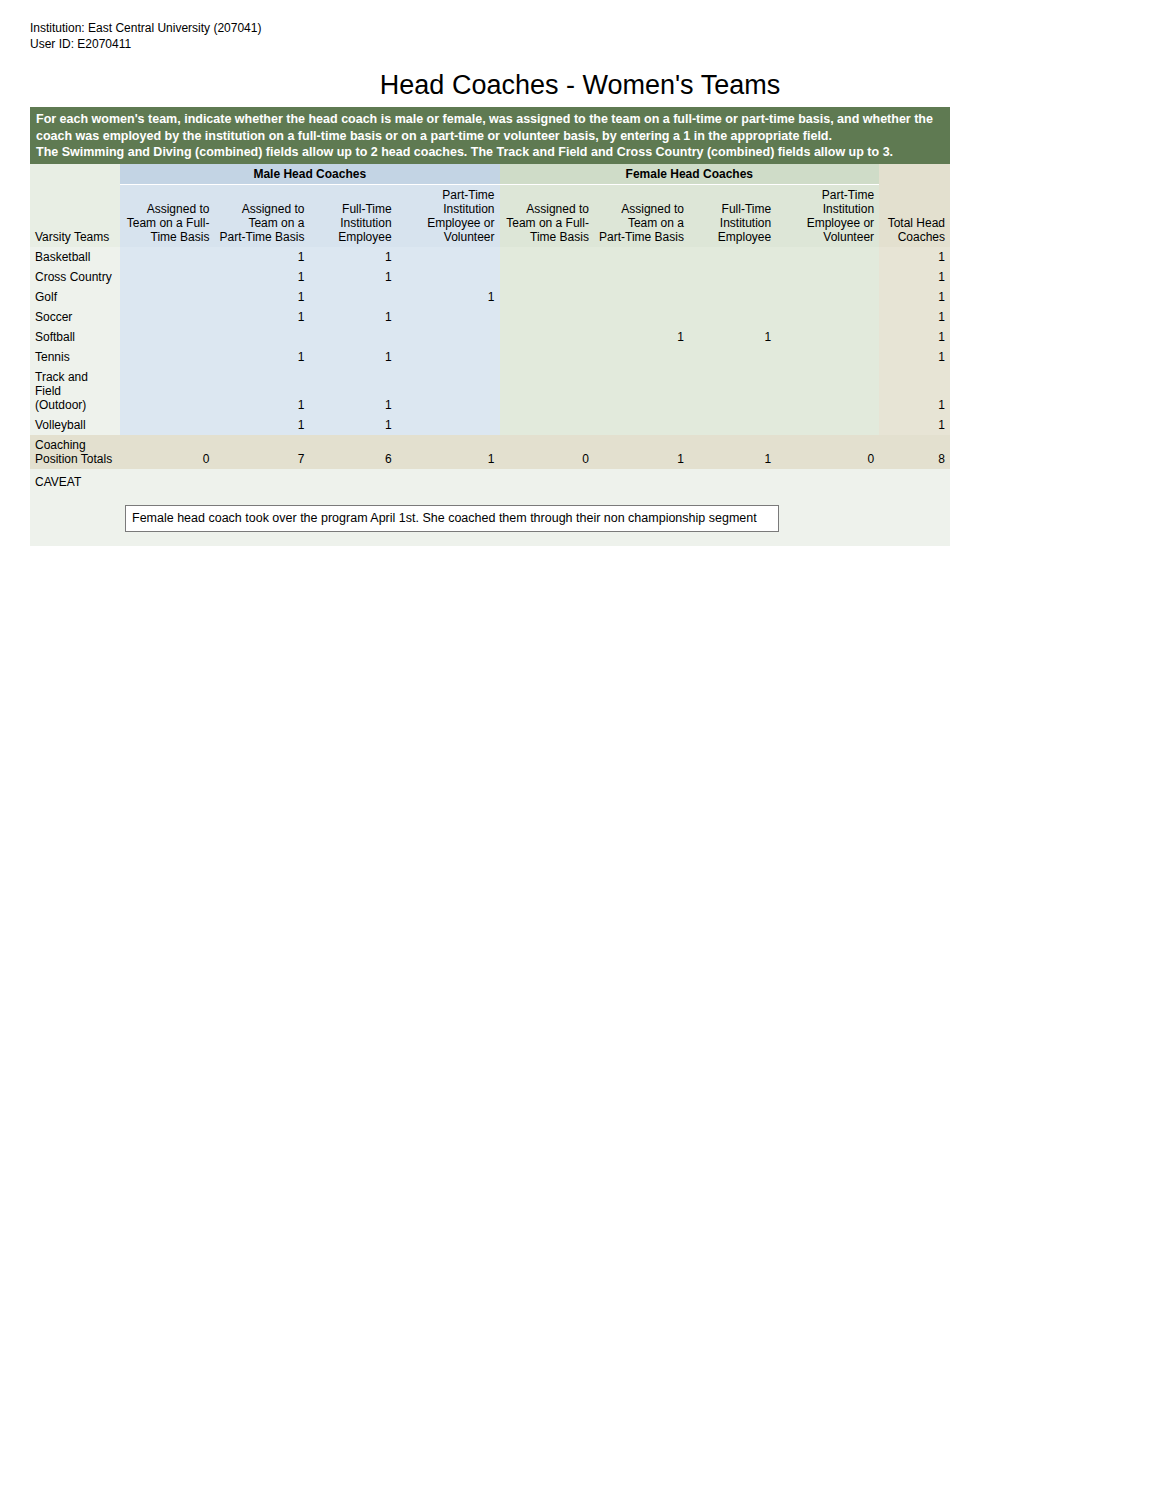Institution: East Central University (207041)
User ID: E2070411
Head Coaches - Women's Teams
| For each women's team, indicate whether the head coach is male or female, was assigned to the team on a full-time or part-time basis, and whether the coach was employed by the institution on a full-time basis or on a part-time or volunteer basis, by entering a 1 in the appropriate field. The Swimming and Diving (combined) fields allow up to 2 head coaches. The Track and Field and Cross Country (combined) fields allow up to 3. |
| | Male Head Coaches | Female Head Coaches | |
| Varsity Teams | Assigned to Team on a Full-Time Basis | Assigned to Team on a Part-Time Basis | Full-Time Institution Employee | Part-Time Institution Employee or Volunteer | Assigned to Team on a Full-Time Basis | Assigned to Team on a Part-Time Basis | Full-Time Institution Employee | Part-Time Institution Employee or Volunteer | Total Head Coaches |
| Basketball | | 1 | 1 | | | | | | 1 |
| Cross Country | | 1 | 1 | | | | | | 1 |
| Golf | | 1 | | 1 | | | | | 1 |
| Soccer | | 1 | 1 | | | | | | 1 |
| Softball | | | | | | 1 | 1 | | 1 |
| Tennis | | 1 | 1 | | | | | | 1 |
| Track and Field (Outdoor) | | 1 | 1 | | | | | | 1 |
| Volleyball | | 1 | 1 | | | | | | 1 |
| Coaching Position Totals | 0 | 7 | 6 | 1 | 0 | 1 | 1 | 0 | 8 |
| CAVEAT |
| | Female head coach took over the program April 1st. She coached them through their non championship segment |